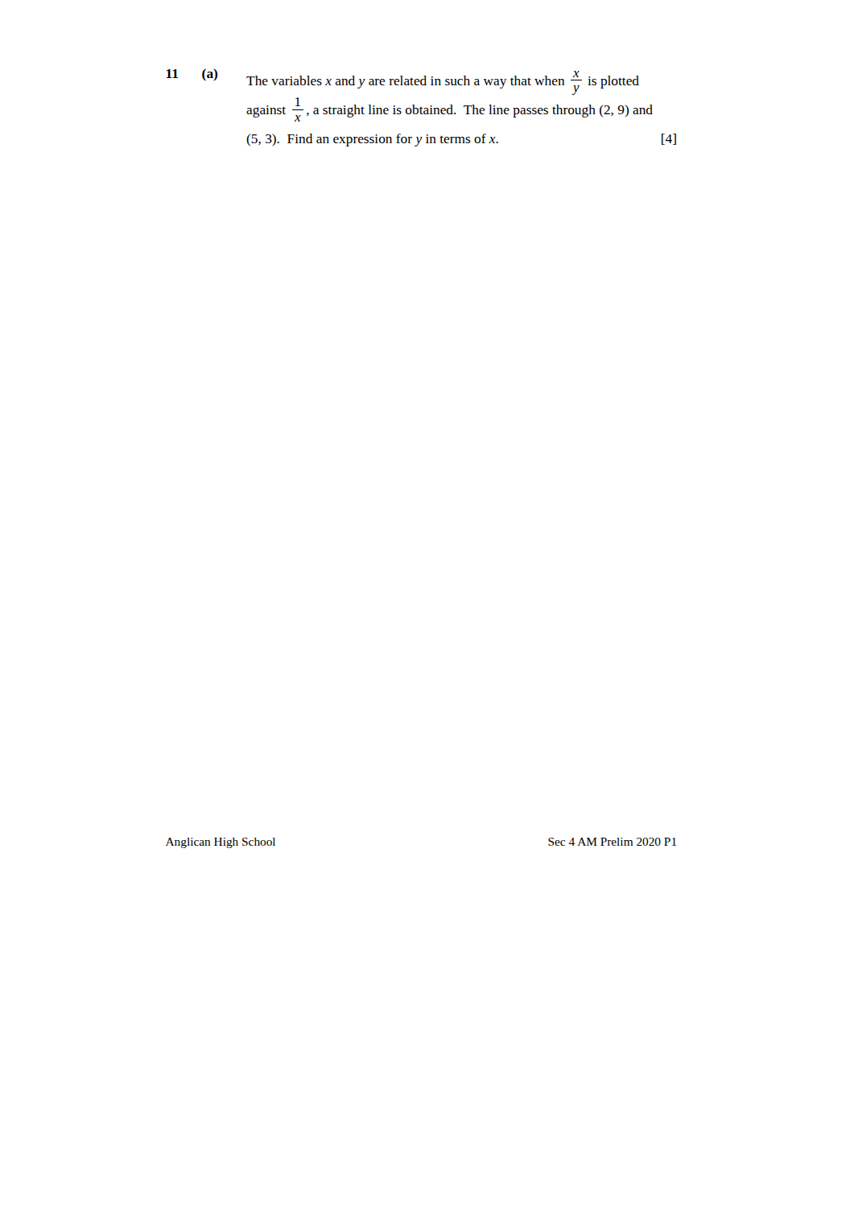11
(a)
The variables x and y are related in such a way that when xy is plotted
against 1 x, a straight line is obtained. The line passes through (2, 9) and
[4] (5, 3). Find an expression for y in terms of x.
Anglican High School Sec 4 AM Prelim 2020 P1